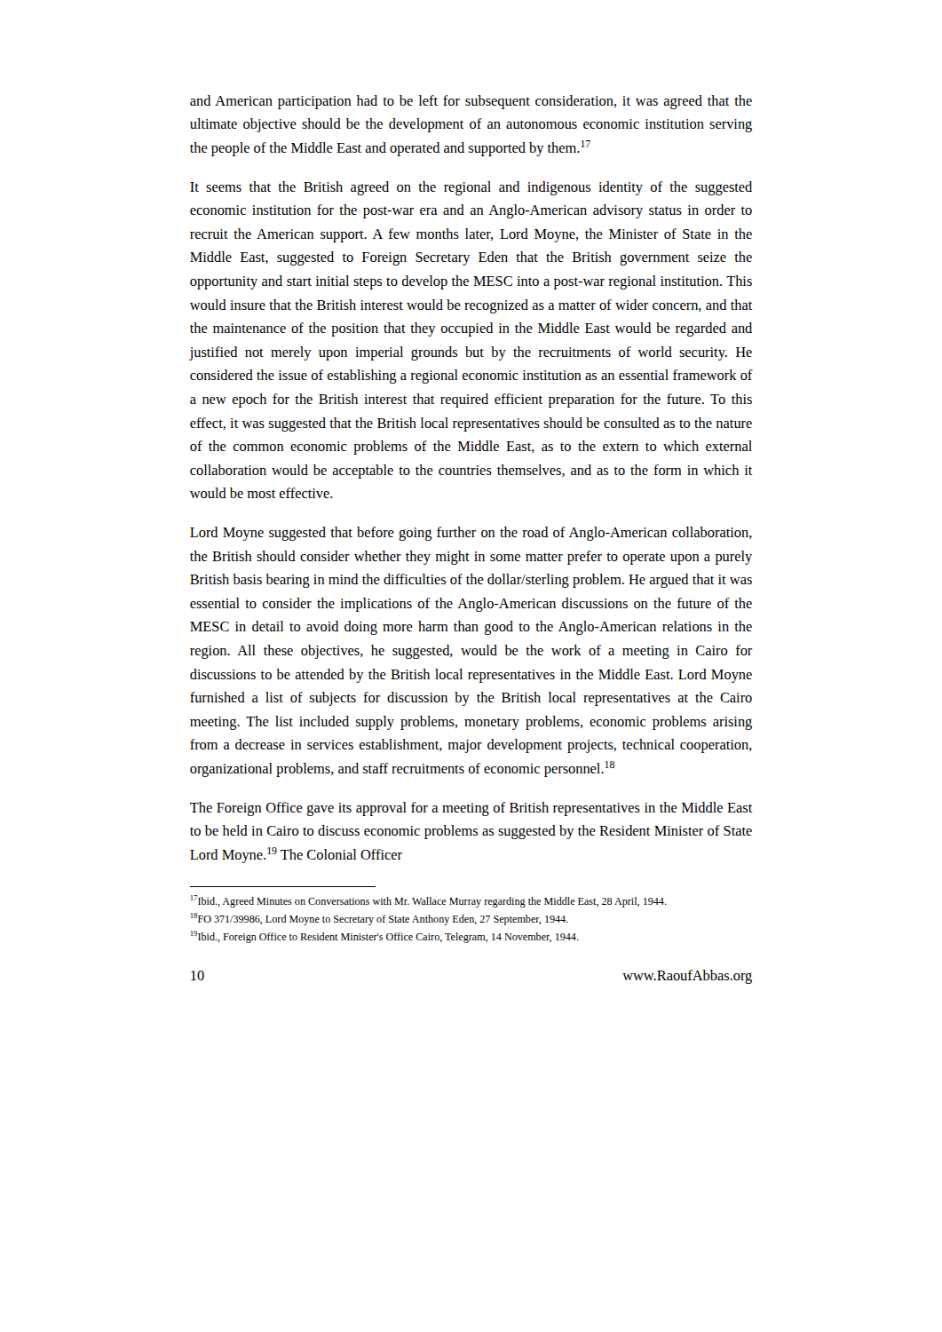and American participation had to be left for subsequent consideration, it was agreed that the ultimate objective should be the development of an autonomous economic institution serving the people of the Middle East and operated and supported by them.17
It seems that the British agreed on the regional and indigenous identity of the suggested economic institution for the post-war era and an Anglo-American advisory status in order to recruit the American support. A few months later, Lord Moyne, the Minister of State in the Middle East, suggested to Foreign Secretary Eden that the British government seize the opportunity and start initial steps to develop the MESC into a post-war regional institution. This would insure that the British interest would be recognized as a matter of wider concern, and that the maintenance of the position that they occupied in the Middle East would be regarded and justified not merely upon imperial grounds but by the recruitments of world security. He considered the issue of establishing a regional economic institution as an essential framework of a new epoch for the British interest that required efficient preparation for the future. To this effect, it was suggested that the British local representatives should be consulted as to the nature of the common economic problems of the Middle East, as to the extern to which external collaboration would be acceptable to the countries themselves, and as to the form in which it would be most effective.
Lord Moyne suggested that before going further on the road of Anglo-American collaboration, the British should consider whether they might in some matter prefer to operate upon a purely British basis bearing in mind the difficulties of the dollar/sterling problem. He argued that it was essential to consider the implications of the Anglo-American discussions on the future of the MESC in detail to avoid doing more harm than good to the Anglo-American relations in the region. All these objectives, he suggested, would be the work of a meeting in Cairo for discussions to be attended by the British local representatives in the Middle East. Lord Moyne furnished a list of subjects for discussion by the British local representatives at the Cairo meeting. The list included supply problems, monetary problems, economic problems arising from a decrease in services establishment, major development projects, technical cooperation, organizational problems, and staff recruitments of economic personnel.18
The Foreign Office gave its approval for a meeting of British representatives in the Middle East to be held in Cairo to discuss economic problems as suggested by the Resident Minister of State Lord Moyne.19 The Colonial Officer
17Ibid., Agreed Minutes on Conversations with Mr. Wallace Murray regarding the Middle East, 28 April, 1944.
18FO 371/39986, Lord Moyne to Secretary of State Anthony Eden, 27 September, 1944.
19Ibid., Foreign Office to Resident Minister's Office Cairo, Telegram, 14 November, 1944.
10 www.RaoufAbbas.org